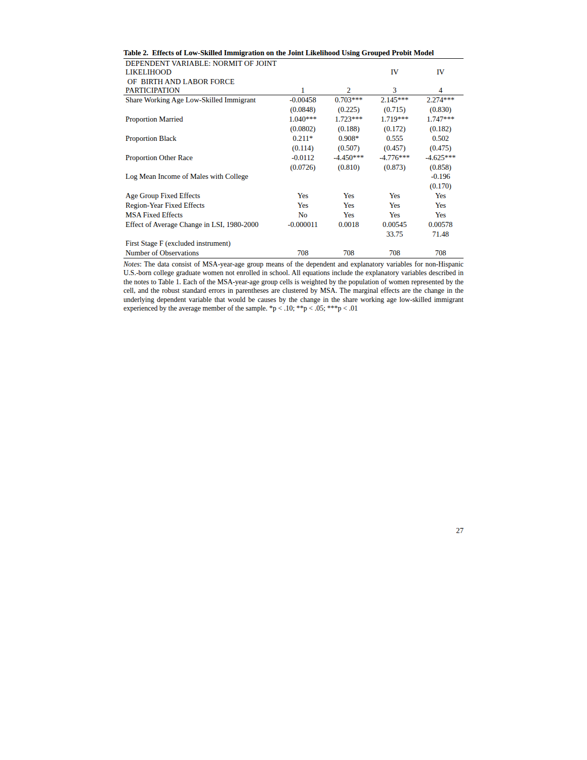Table 2. Effects of Low-Skilled Immigration on the Joint Likelihood Using Grouped Probit Model
| DEPENDENT VARIABLE: NORMIT OF JOINT LIKELIHOOD | | | IV | IV |
| OF BIRTH AND LABOR FORCE PARTICIPATION | 1 | 2 | 3 | 4 |
| Share Working Age Low-Skilled Immigrant | -0.00458 | 0.703*** | 2.145*** | 2.274*** |
| | (0.0848) | (0.225) | (0.715) | (0.830) |
| Proportion Married | 1.040*** | 1.723*** | 1.719*** | 1.747*** |
| | (0.0802) | (0.188) | (0.172) | (0.182) |
| Proportion Black | 0.211* | 0.908* | 0.555 | 0.502 |
| | (0.114) | (0.507) | (0.457) | (0.475) |
| Proportion Other Race | -0.0112 | -4.450*** | -4.776*** | -4.625*** |
| | (0.0726) | (0.810) | (0.873) | (0.858) |
| Log Mean Income of Males with College | | | | -0.196 |
| | | | | (0.170) |
| Age Group Fixed Effects | Yes | Yes | Yes | Yes |
| Region-Year Fixed Effects | Yes | Yes | Yes | Yes |
| MSA Fixed Effects | No | Yes | Yes | Yes |
| Effect of Average Change in LSI, 1980-2000 | -0.000011 | 0.0018 | 0.00545 | 0.00578 |
| | | | 33.75 | 71.48 |
| First Stage F (excluded instrument) | | | | |
| Number of Observations | 708 | 708 | 708 | 708 |
Notes: The data consist of MSA-year-age group means of the dependent and explanatory variables for non-Hispanic U.S.-born college graduate women not enrolled in school. All equations include the explanatory variables described in the notes to Table 1. Each of the MSA-year-age group cells is weighted by the population of women represented by the cell, and the robust standard errors in parentheses are clustered by MSA. The marginal effects are the change in the underlying dependent variable that would be causes by the change in the share working age low-skilled immigrant experienced by the average member of the sample. *p < .10; **p < .05; ***p < .01
27